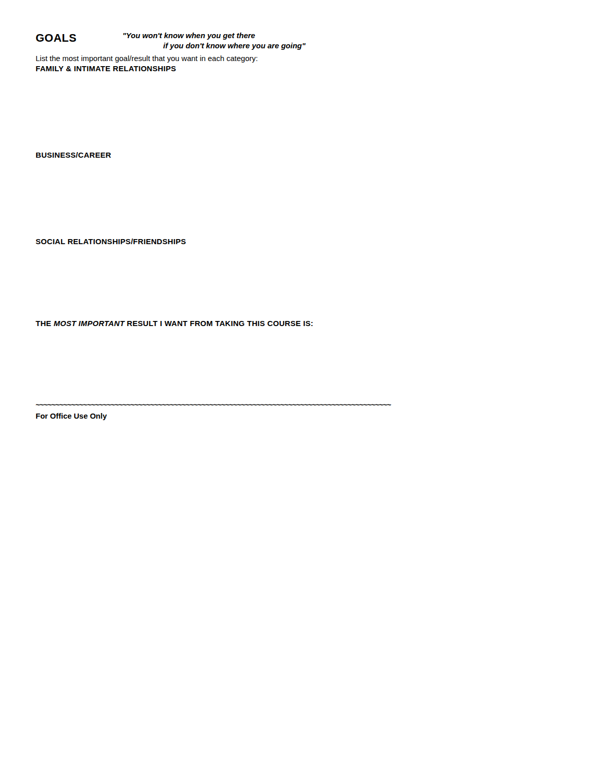GOALS
"You won't know when you get there if you don't know where you are going"
List the most important goal/result that you want in each category:
FAMILY & INTIMATE RELATIONSHIPS
BUSINESS/CAREER
SOCIAL RELATIONSHIPS/FRIENDSHIPS
THE MOST IMPORTANT RESULT I WANT FROM TAKING THIS COURSE IS:
~~~~~~~~~~~~~~~~~~~~~~~~~~~~~~~~~~~~~~~~~~~~~~~~~~~~~~~~~~~~~~~~~~~~~~~~~~~~~~~~~~~~~~~~~~
For Office Use Only